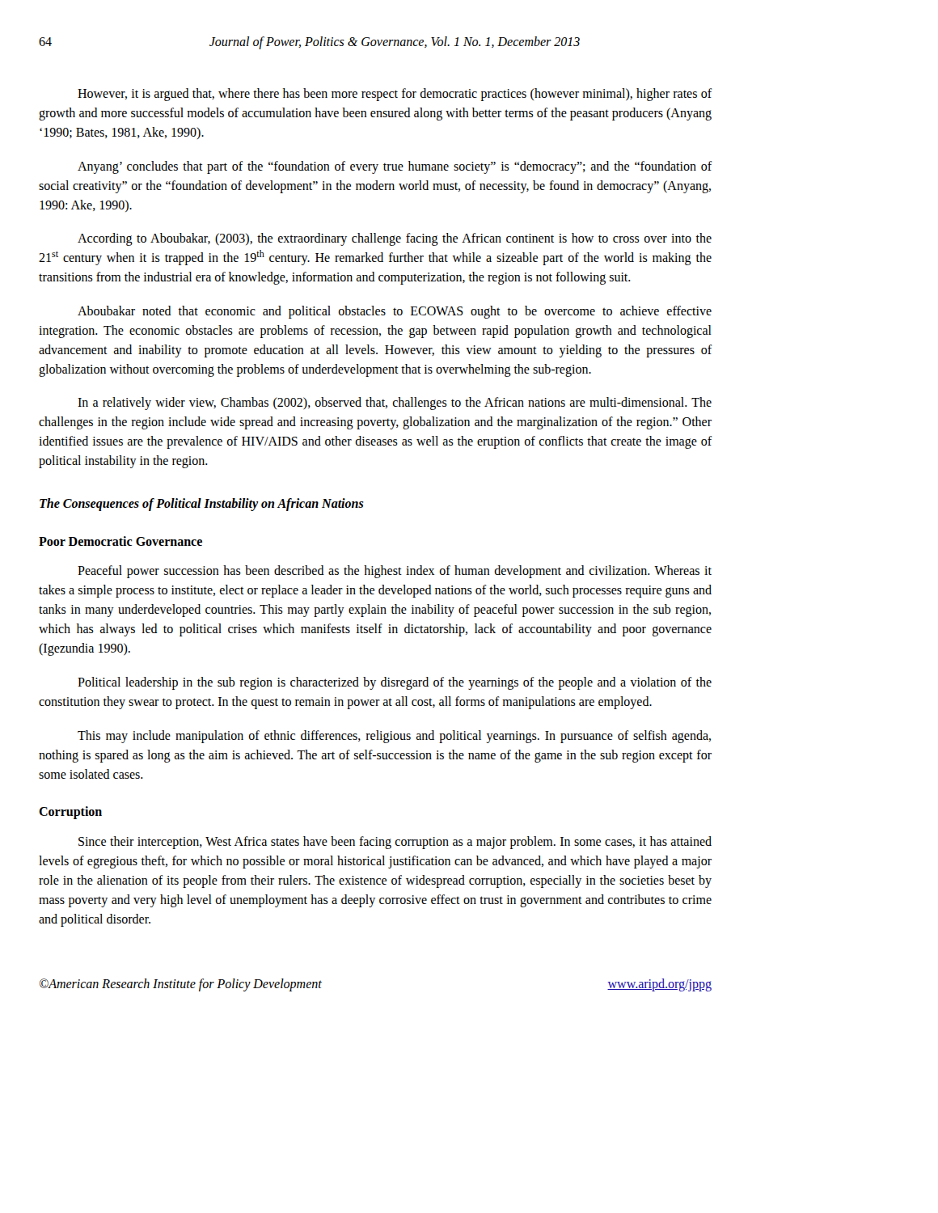64
Journal of Power, Politics & Governance, Vol. 1 No. 1, December 2013
However, it is argued that, where there has been more respect for democratic practices (however minimal), higher rates of growth and more successful models of accumulation have been ensured along with better terms of the peasant producers (Anyang ‘1990; Bates, 1981, Ake, 1990).
Anyang’ concludes that part of the “foundation of every true humane society” is “democracy”; and the “foundation of social creativity” or the “foundation of development” in the modern world must, of necessity, be found in democracy” (Anyang, 1990: Ake, 1990).
According to Aboubakar, (2003), the extraordinary challenge facing the African continent is how to cross over into the 21st century when it is trapped in the 19th century. He remarked further that while a sizeable part of the world is making the transitions from the industrial era of knowledge, information and computerization, the region is not following suit.
Aboubakar noted that economic and political obstacles to ECOWAS ought to be overcome to achieve effective integration. The economic obstacles are problems of recession, the gap between rapid population growth and technological advancement and inability to promote education at all levels. However, this view amount to yielding to the pressures of globalization without overcoming the problems of underdevelopment that is overwhelming the sub-region.
In a relatively wider view, Chambas (2002), observed that, challenges to the African nations are multi-dimensional. The challenges in the region include wide spread and increasing poverty, globalization and the marginalization of the region.” Other identified issues are the prevalence of HIV/AIDS and other diseases as well as the eruption of conflicts that create the image of political instability in the region.
The Consequences of Political Instability on African Nations
Poor Democratic Governance
Peaceful power succession has been described as the highest index of human development and civilization. Whereas it takes a simple process to institute, elect or replace a leader in the developed nations of the world, such processes require guns and tanks in many underdeveloped countries. This may partly explain the inability of peaceful power succession in the sub region, which has always led to political crises which manifests itself in dictatorship, lack of accountability and poor governance (Igezundia 1990).
Political leadership in the sub region is characterized by disregard of the yearnings of the people and a violation of the constitution they swear to protect. In the quest to remain in power at all cost, all forms of manipulations are employed.
This may include manipulation of ethnic differences, religious and political yearnings. In pursuance of selfish agenda, nothing is spared as long as the aim is achieved. The art of self-succession is the name of the game in the sub region except for some isolated cases.
Corruption
Since their interception, West Africa states have been facing corruption as a major problem. In some cases, it has attained levels of egregious theft, for which no possible or moral historical justification can be advanced, and which have played a major role in the alienation of its people from their rulers. The existence of widespread corruption, especially in the societies beset by mass poverty and very high level of unemployment has a deeply corrosive effect on trust in government and contributes to crime and political disorder.
©American Research Institute for Policy Development
www.aripd.org/jppg